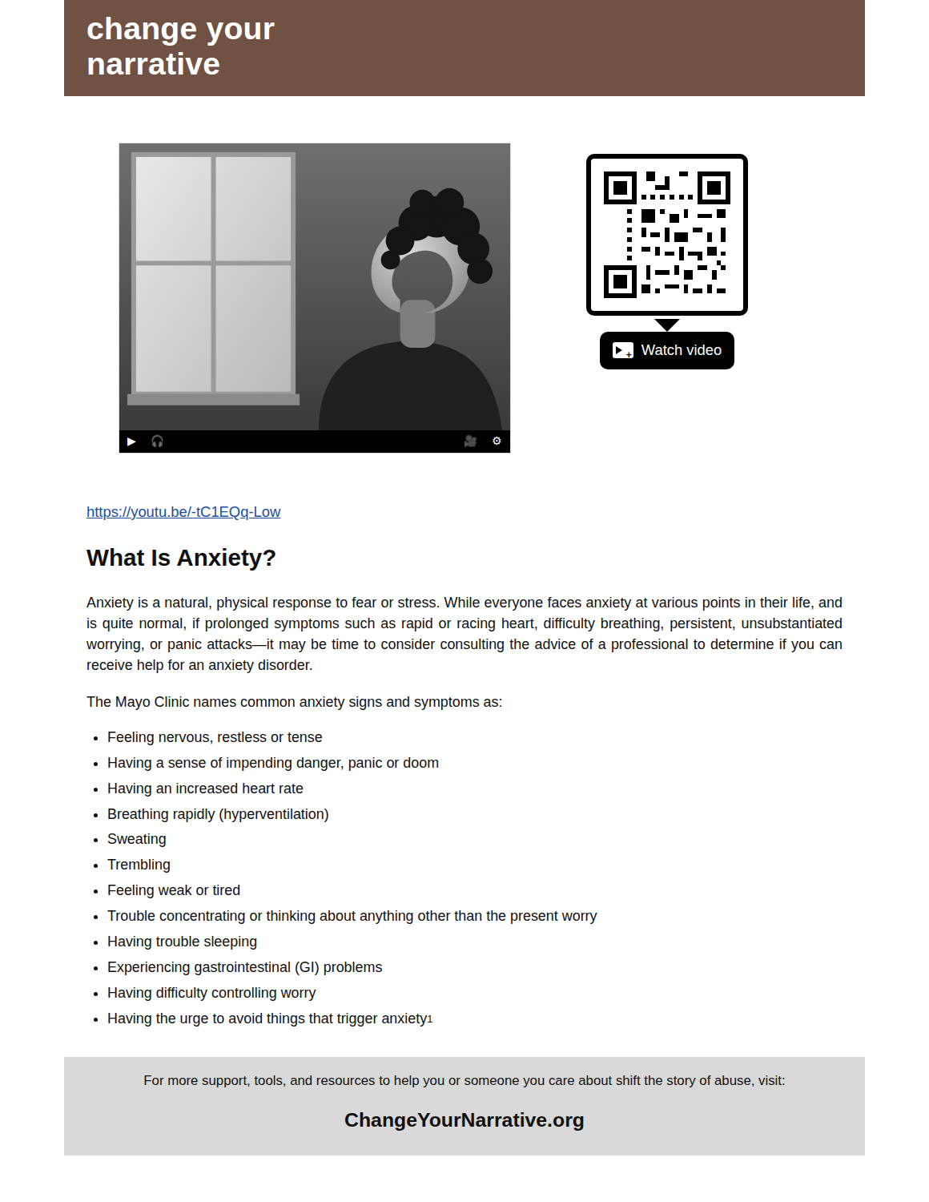change your narrative
▶ 🎧
🎥 ⚙
Watch video
https://youtu.be/-tC1EQq-Low
What Is Anxiety?
Anxiety is a natural, physical response to fear or stress. While everyone faces anxiety at various points in their life, and is quite normal, if prolonged symptoms such as rapid or racing heart, difficulty breathing, persistent, unsubstantiated worrying, or panic attacks—it may be time to consider consulting the advice of a professional to determine if you can receive help for an anxiety disorder.
The Mayo Clinic names common anxiety signs and symptoms as:
Feeling nervous, restless or tense
Having a sense of impending danger, panic or doom
Having an increased heart rate
Breathing rapidly (hyperventilation)
Sweating
Trembling
Feeling weak or tired
Trouble concentrating or thinking about anything other than the present worry
Having trouble sleeping
Experiencing gastrointestinal (GI) problems
Having difficulty controlling worry
Having the urge to avoid things that trigger anxiety1
For more support, tools, and resources to help you or someone you care about shift the story of abuse, visit:
ChangeYourNarrative.org